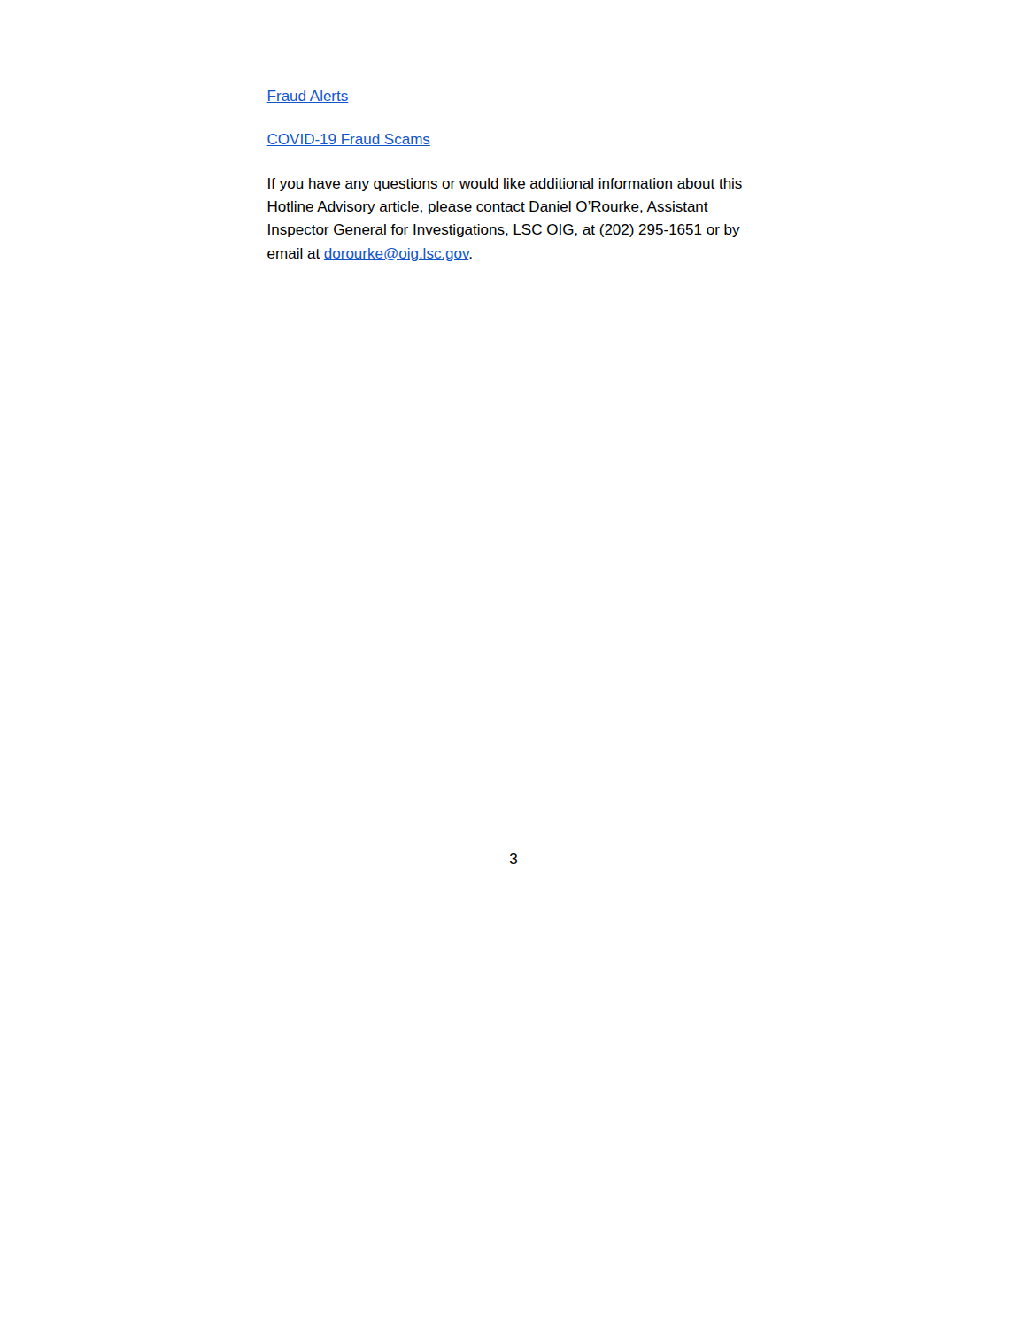Fraud Alerts
COVID-19 Fraud Scams
If you have any questions or would like additional information about this Hotline Advisory article, please contact Daniel O’Rourke, Assistant Inspector General for Investigations, LSC OIG, at (202) 295-1651 or by email at dorourke@oig.lsc.gov.
3